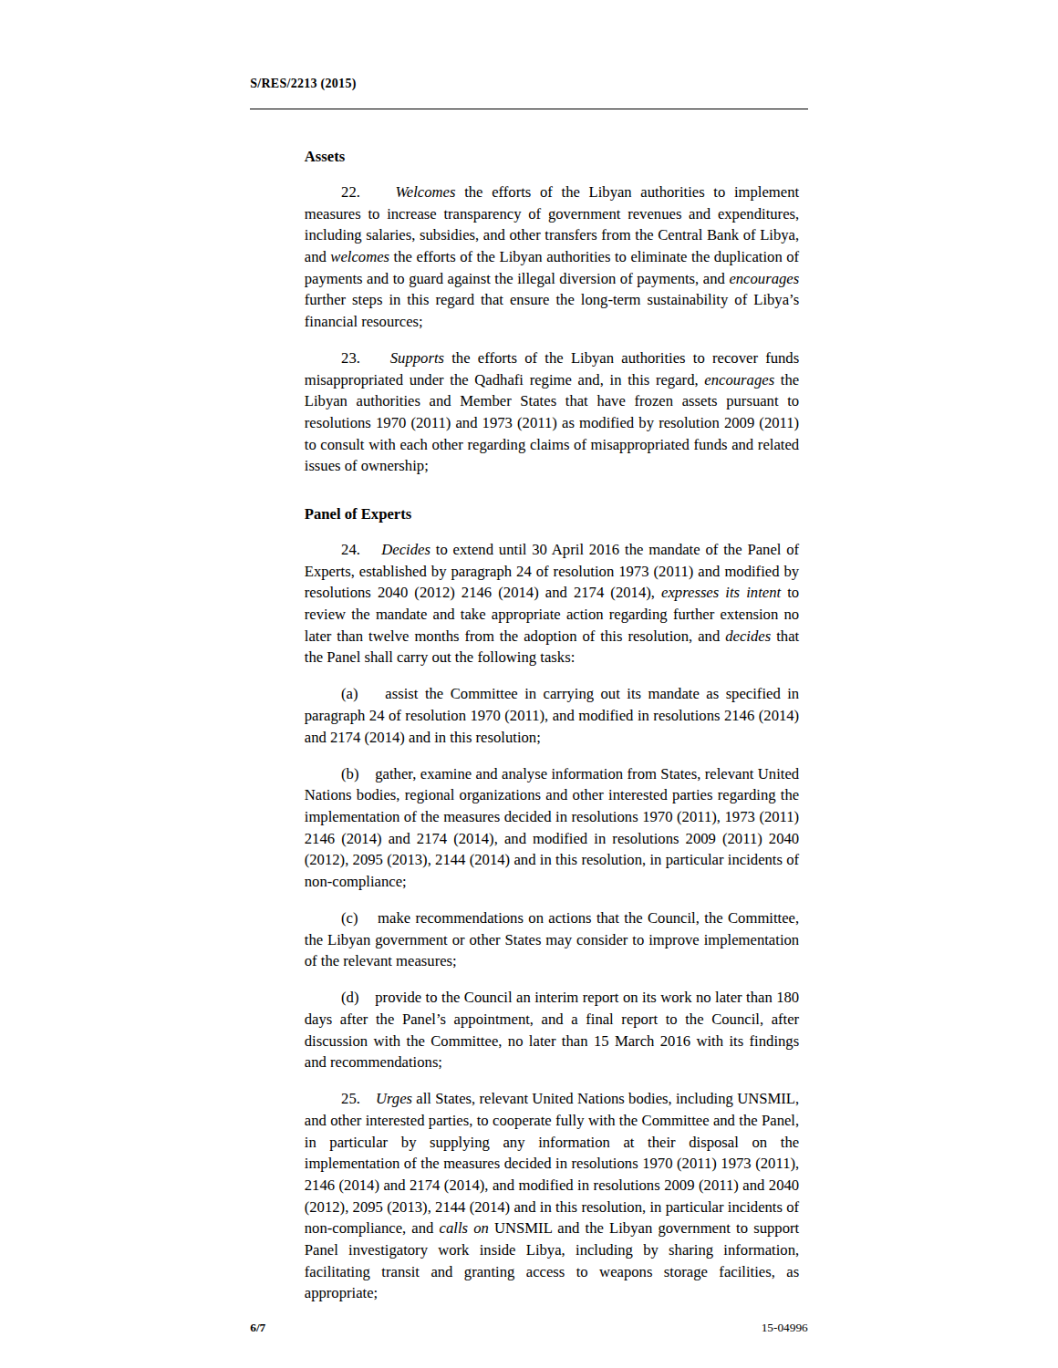S/RES/2213 (2015)
Assets
22. Welcomes the efforts of the Libyan authorities to implement measures to increase transparency of government revenues and expenditures, including salaries, subsidies, and other transfers from the Central Bank of Libya, and welcomes the efforts of the Libyan authorities to eliminate the duplication of payments and to guard against the illegal diversion of payments, and encourages further steps in this regard that ensure the long-term sustainability of Libya’s financial resources;
23. Supports the efforts of the Libyan authorities to recover funds misappropriated under the Qadhafi regime and, in this regard, encourages the Libyan authorities and Member States that have frozen assets pursuant to resolutions 1970 (2011) and 1973 (2011) as modified by resolution 2009 (2011) to consult with each other regarding claims of misappropriated funds and related issues of ownership;
Panel of Experts
24. Decides to extend until 30 April 2016 the mandate of the Panel of Experts, established by paragraph 24 of resolution 1973 (2011) and modified by resolutions 2040 (2012) 2146 (2014) and 2174 (2014), expresses its intent to review the mandate and take appropriate action regarding further extension no later than twelve months from the adoption of this resolution, and decides that the Panel shall carry out the following tasks:
(a) assist the Committee in carrying out its mandate as specified in paragraph 24 of resolution 1970 (2011), and modified in resolutions 2146 (2014) and 2174 (2014) and in this resolution;
(b) gather, examine and analyse information from States, relevant United Nations bodies, regional organizations and other interested parties regarding the implementation of the measures decided in resolutions 1970 (2011), 1973 (2011) 2146 (2014) and 2174 (2014), and modified in resolutions 2009 (2011) 2040 (2012), 2095 (2013), 2144 (2014) and in this resolution, in particular incidents of non-compliance;
(c) make recommendations on actions that the Council, the Committee, the Libyan government or other States may consider to improve implementation of the relevant measures;
(d) provide to the Council an interim report on its work no later than 180 days after the Panel’s appointment, and a final report to the Council, after discussion with the Committee, no later than 15 March 2016 with its findings and recommendations;
25. Urges all States, relevant United Nations bodies, including UNSMIL, and other interested parties, to cooperate fully with the Committee and the Panel, in particular by supplying any information at their disposal on the implementation of the measures decided in resolutions 1970 (2011) 1973 (2011), 2146 (2014) and 2174 (2014), and modified in resolutions 2009 (2011) and 2040 (2012), 2095 (2013), 2144 (2014) and in this resolution, in particular incidents of non-compliance, and calls on UNSMIL and the Libyan government to support Panel investigatory work inside Libya, including by sharing information, facilitating transit and granting access to weapons storage facilities, as appropriate;
6/7 15-04996